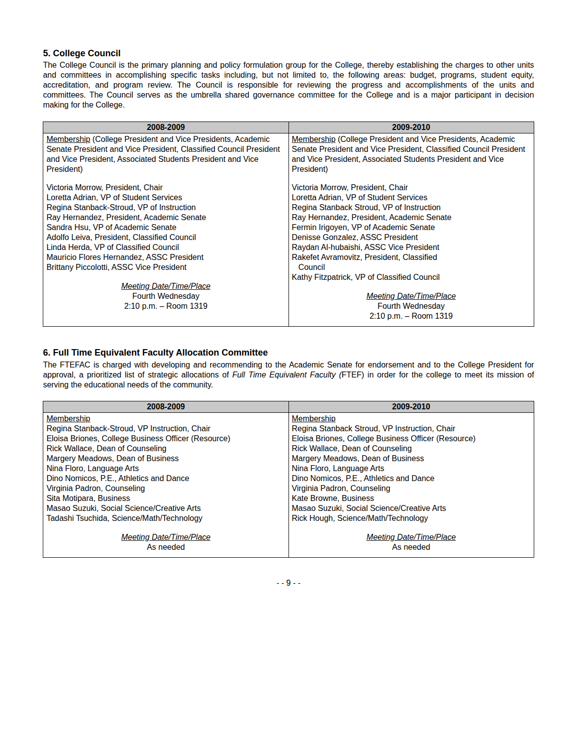5. College Council
The College Council is the primary planning and policy formulation group for the College, thereby establishing the charges to other units and committees in accomplishing specific tasks including, but not limited to, the following areas: budget, programs, student equity, accreditation, and program review. The Council is responsible for reviewing the progress and accomplishments of the units and committees. The Council serves as the umbrella shared governance committee for the College and is a major participant in decision making for the College.
| 2008-2009 | 2009-2010 |
| --- | --- |
| Membership (College President and Vice Presidents, Academic Senate President and Vice President, Classified Council President and Vice President, Associated Students President and Vice President) Victoria Morrow, President, Chair Loretta Adrian, VP of Student Services Regina Stanback-Stroud, VP of Instruction Ray Hernandez, President, Academic Senate Sandra Hsu, VP of Academic Senate Adolfo Leiva, President, Classified Council Linda Herda, VP of Classified Council Mauricio Flores Hernandez, ASSC President Brittany Piccolotti, ASSC Vice President Meeting Date/Time/Place Fourth Wednesday 2:10 p.m. – Room 1319 | Membership (College President and Vice Presidents, Academic Senate President and Vice President, Classified Council President and Vice President, Associated Students President and Vice President) Victoria Morrow, President, Chair Loretta Adrian, VP of Student Services Regina Stanback Stroud, VP of Instruction Ray Hernandez, President, Academic Senate Fermin Irigoyen, VP of Academic Senate Denisse Gonzalez, ASSC President Raydan Al-hubaishi, ASSC Vice President Rakefet Avramovitz, President, Classified Council Kathy Fitzpatrick, VP of Classified Council Meeting Date/Time/Place Fourth Wednesday 2:10 p.m. – Room 1319 |
6. Full Time Equivalent Faculty Allocation Committee
The FTEFAC is charged with developing and recommending to the Academic Senate for endorsement and to the College President for approval, a prioritized list of strategic allocations of Full Time Equivalent Faculty (FTEF) in order for the college to meet its mission of serving the educational needs of the community.
| 2008-2009 | 2009-2010 |
| --- | --- |
| Membership Regina Stanback-Stroud, VP Instruction, Chair Eloisa Briones, College Business Officer (Resource) Rick Wallace, Dean of Counseling Margery Meadows, Dean of Business Nina Floro, Language Arts Dino Nomicos, P.E., Athletics and Dance Virginia Padron, Counseling Sita Motipara, Business Masao Suzuki, Social Science/Creative Arts Tadashi Tsuchida, Science/Math/Technology Meeting Date/Time/Place As needed | Membership Regina Stanback Stroud, VP Instruction, Chair Eloisa Briones, College Business Officer (Resource) Rick Wallace, Dean of Counseling Margery Meadows, Dean of Business Nina Floro, Language Arts Dino Nomicos, P.E., Athletics and Dance Virginia Padron, Counseling Kate Browne, Business Masao Suzuki, Social Science/Creative Arts Rick Hough, Science/Math/Technology Meeting Date/Time/Place As needed |
- - 9 - -